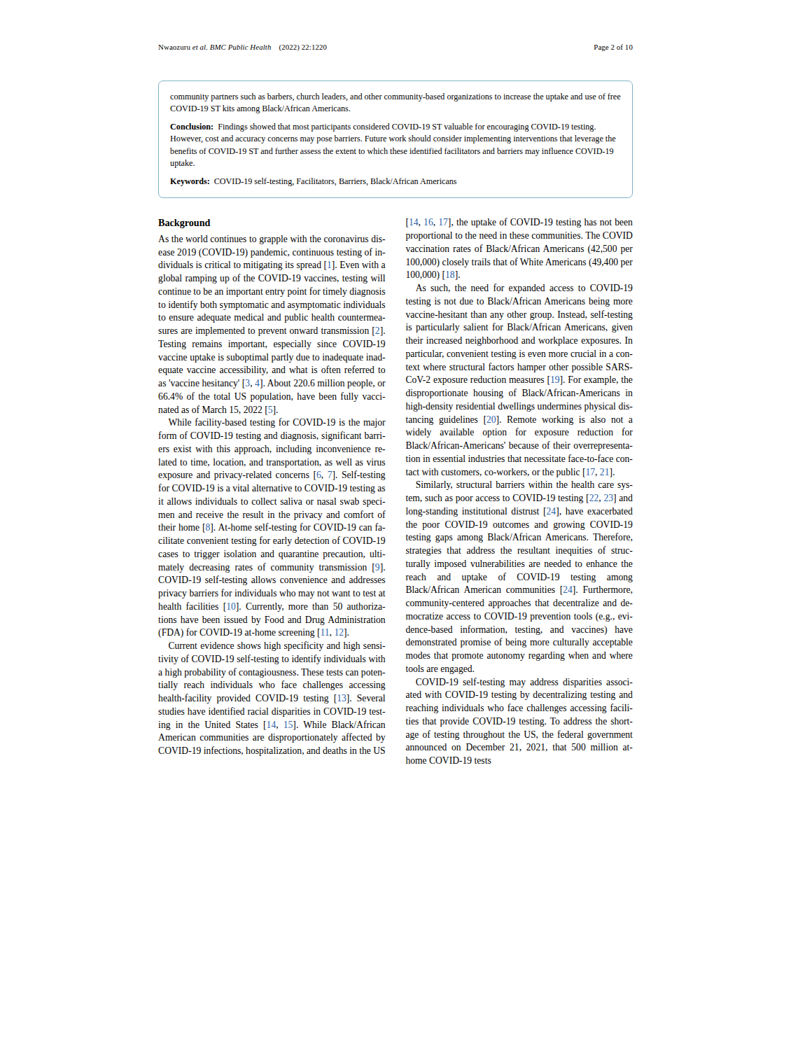Nwaozuru et al. BMC Public Health (2022) 22:1220
Page 2 of 10
community partners such as barbers, church leaders, and other community-based organizations to increase the uptake and use of free COVID-19 ST kits among Black/African Americans.
Conclusion: Findings showed that most participants considered COVID-19 ST valuable for encouraging COVID-19 testing. However, cost and accuracy concerns may pose barriers. Future work should consider implementing interventions that leverage the benefits of COVID-19 ST and further assess the extent to which these identified facilitators and barriers may influence COVID-19 uptake.
Keywords: COVID-19 self-testing, Facilitators, Barriers, Black/African Americans
Background
As the world continues to grapple with the coronavirus disease 2019 (COVID-19) pandemic, continuous testing of individuals is critical to mitigating its spread [1]. Even with a global ramping up of the COVID-19 vaccines, testing will continue to be an important entry point for timely diagnosis to identify both symptomatic and asymptomatic individuals to ensure adequate medical and public health countermeasures are implemented to prevent onward transmission [2]. Testing remains important, especially since COVID-19 vaccine uptake is suboptimal partly due to inadequate inadequate vaccine accessibility, and what is often referred to as 'vaccine hesitancy' [3, 4]. About 220.6 million people, or 66.4% of the total US population, have been fully vaccinated as of March 15, 2022 [5].
While facility-based testing for COVID-19 is the major form of COVID-19 testing and diagnosis, significant barriers exist with this approach, including inconvenience related to time, location, and transportation, as well as virus exposure and privacy-related concerns [6, 7]. Self-testing for COVID-19 is a vital alternative to COVID-19 testing as it allows individuals to collect saliva or nasal swab specimen and receive the result in the privacy and comfort of their home [8]. At-home self-testing for COVID-19 can facilitate convenient testing for early detection of COVID-19 cases to trigger isolation and quarantine precaution, ultimately decreasing rates of community transmission [9]. COVID-19 self-testing allows convenience and addresses privacy barriers for individuals who may not want to test at health facilities [10]. Currently, more than 50 authorizations have been issued by Food and Drug Administration (FDA) for COVID-19 at-home screening [11, 12].
Current evidence shows high specificity and high sensitivity of COVID-19 self-testing to identify individuals with a high probability of contagiousness. These tests can potentially reach individuals who face challenges accessing health-facility provided COVID-19 testing [13]. Several studies have identified racial disparities in COVID-19 testing in the United States [14, 15]. While Black/African American communities are disproportionately affected by COVID-19 infections, hospitalization, and deaths in the US [14, 16, 17], the uptake of COVID-19 testing has not been proportional to the need in these communities. The COVID vaccination rates of Black/African Americans (42,500 per 100,000) closely trails that of White Americans (49,400 per 100,000) [18].
As such, the need for expanded access to COVID-19 testing is not due to Black/African Americans being more vaccine-hesitant than any other group. Instead, self-testing is particularly salient for Black/African Americans, given their increased neighborhood and workplace exposures. In particular, convenient testing is even more crucial in a context where structural factors hamper other possible SARS-CoV-2 exposure reduction measures [19]. For example, the disproportionate housing of Black/African-Americans in high-density residential dwellings undermines physical distancing guidelines [20]. Remote working is also not a widely available option for exposure reduction for Black/African-Americans' because of their overrepresentation in essential industries that necessitate face-to-face contact with customers, co-workers, or the public [17, 21].
Similarly, structural barriers within the health care system, such as poor access to COVID-19 testing [22, 23] and long-standing institutional distrust [24], have exacerbated the poor COVID-19 outcomes and growing COVID-19 testing gaps among Black/African Americans. Therefore, strategies that address the resultant inequities of structurally imposed vulnerabilities are needed to enhance the reach and uptake of COVID-19 testing among Black/African American communities [24]. Furthermore, community-centered approaches that decentralize and democratize access to COVID-19 prevention tools (e.g., evidence-based information, testing, and vaccines) have demonstrated promise of being more culturally acceptable modes that promote autonomy regarding when and where tools are engaged.
COVID-19 self-testing may address disparities associated with COVID-19 testing by decentralizing testing and reaching individuals who face challenges accessing facilities that provide COVID-19 testing. To address the shortage of testing throughout the US, the federal government announced on December 21, 2021, that 500 million at-home COVID-19 tests